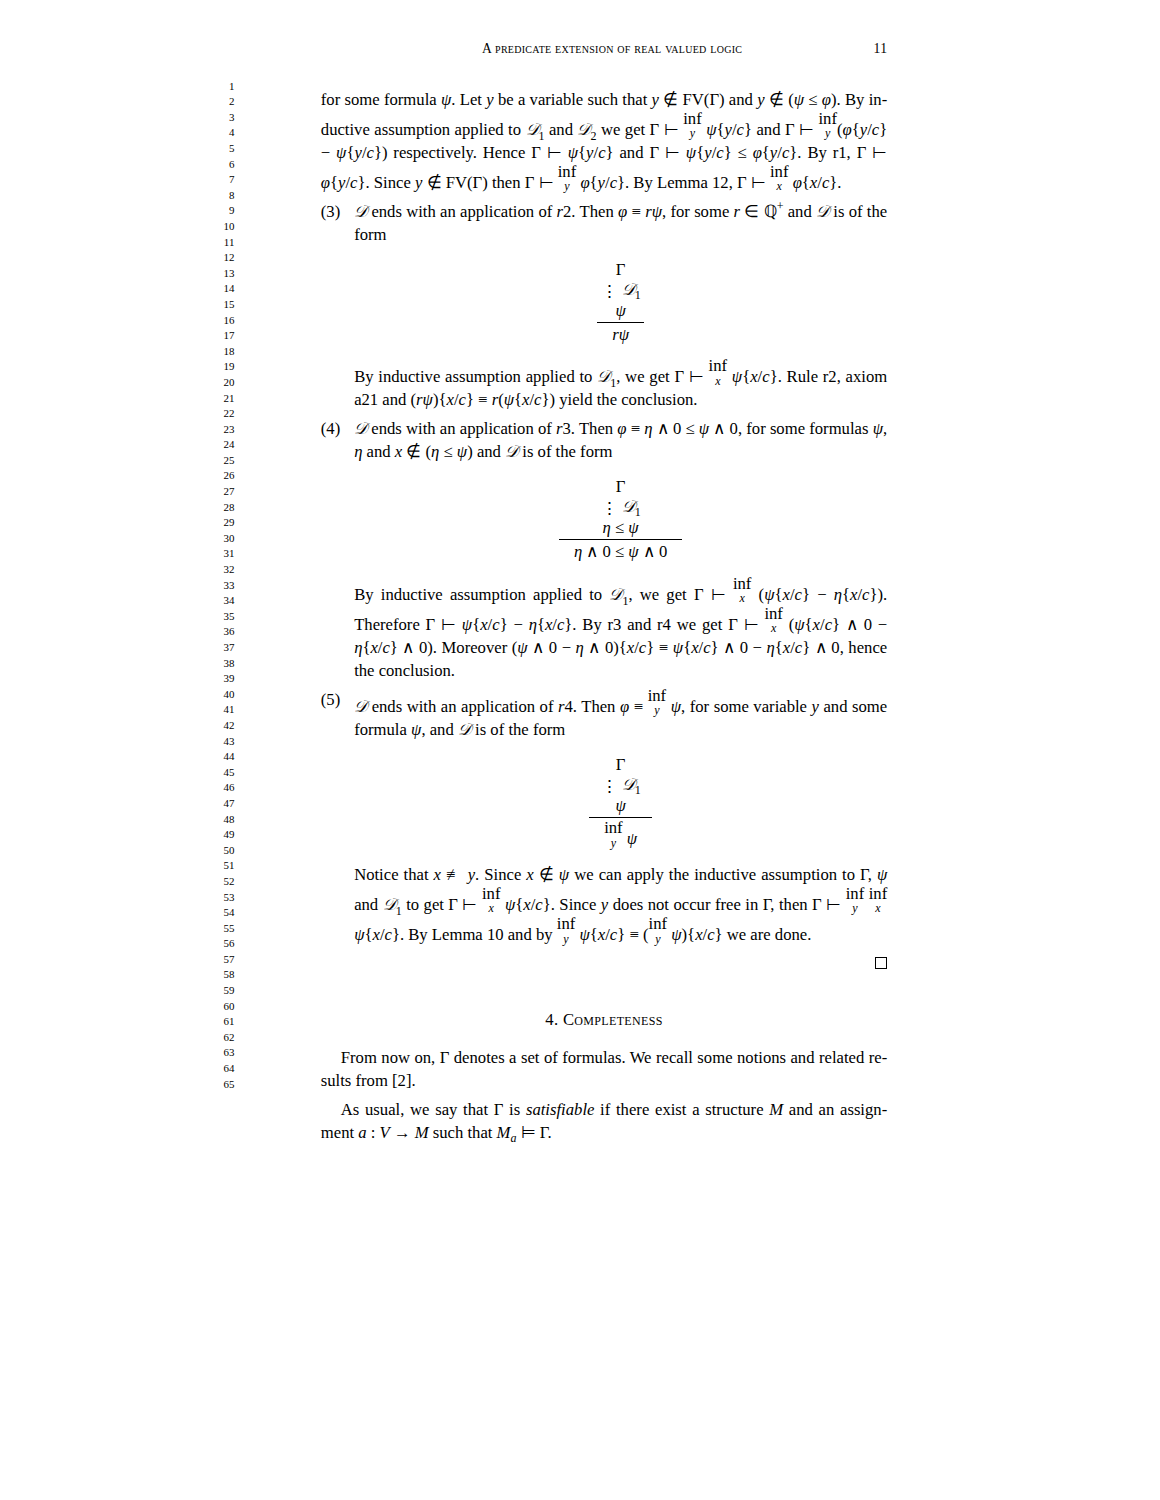12345678910 11121314151617181920 21222324252627282930 31323334353637383940 41424344454647484950 51525354555657585960 6162636465
A predicate extension of real valued logic
11
for some formula ψ. Let y be a variable such that y ∉ FV(Γ) and y ∉ (ψ ≤ φ). By inductive assumption applied to 𝒟1 and 𝒟2 we get Γ ⊢ inf y ψ{y/c} and Γ ⊢ inf y(φ{y/c} − ψ{y/c}) respectively. Hence Γ ⊢ ψ{y/c} and Γ ⊢ ψ{y/c} ≤ φ{y/c}. By r1, Γ ⊢ φ{y/c}. Since y ∉ FV(Γ) then Γ ⊢ inf y φ{y/c}. By Lemma 12, Γ ⊢ inf x φ{x/c}.
(3) 𝒟 ends with an application of r2. Then φ ≡ rψ, for some r ∈ ℚ+ and 𝒟 is of the form
| Γ |
| ⋮ 𝒟 1 |
| ψ |
| rψ |
By inductive assumption applied to 𝒟1, we get Γ ⊢ inf x ψ{x/c}. Rule r2, axiom a21 and (rψ){x/c} ≡ r(ψ{x/c}) yield the conclusion.
(4) 𝒟 ends with an application of r3. Then φ ≡ η ∧ 0 ≤ ψ ∧ 0, for some formulas ψ, η and x ∉ (η ≤ ψ) and 𝒟 is of the form
| Γ |
| ⋮ 𝒟 1 |
| η ≤ ψ |
| η ∧ 0 ≤ ψ ∧ 0 |
By inductive assumption applied to 𝒟1, we get Γ ⊢ inf x (ψ{x/c} − η{x/c}). Therefore Γ ⊢ ψ{x/c} − η{x/c}. By r3 and r4 we get Γ ⊢ inf x (ψ{x/c} ∧ 0 − η{x/c} ∧ 0). Moreover (ψ ∧ 0 − η ∧ 0){x/c} ≡ ψ{x/c} ∧ 0 − η{x/c} ∧ 0, hence the conclusion.
(5) 𝒟 ends with an application of r4. Then φ ≡ inf y ψ, for some variable y and some formula ψ, and 𝒟 is of the form
| Γ |
| ⋮ 𝒟 1 |
| ψ |
| inf y ψ |
Notice that x ≢ y. Since x ∉ ψ we can apply the inductive assumption to Γ, ψ and 𝒟1 to get Γ ⊢ inf x ψ{x/c}. Since y does not occur free in Γ, then Γ ⊢ inf y inf x ψ{x/c}. By Lemma 10 and by inf y ψ{x/c} ≡ (inf y ψ){x/c} we are done.
4. Completeness
From now on, Γ denotes a set of formulas. We recall some notions and related results from [2].
As usual, we say that Γ is satisfiable if there exist a structure M and an assignment a : V → M such that Ma ⊨ Γ.